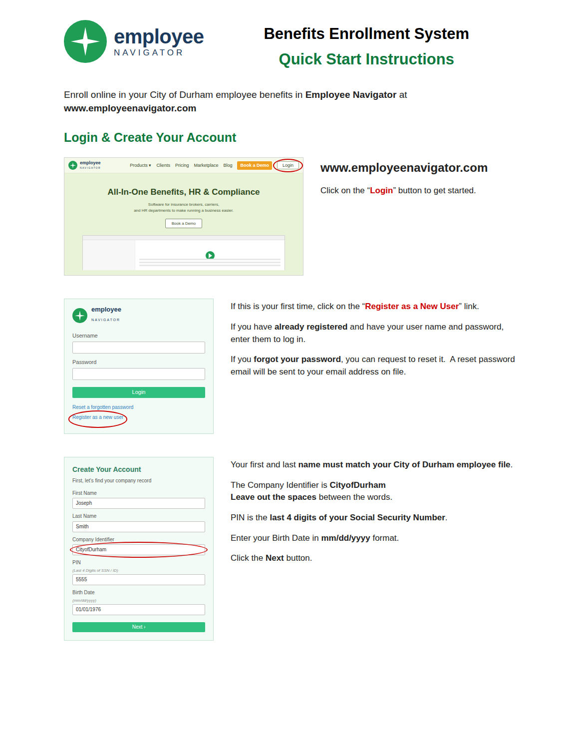employee
NAVIGATOR
Benefits Enrollment System
Quick Start Instructions
Enroll online in your City of Durham employee benefits in Employee Navigator at www.employeenavigator.com
Login & Create Your Account
employee NAVIGATOR
Products ▾ Clients Pricing Marketplace Blog Book a Demo Login
All-In-One Benefits, HR & Compliance
Software for insurance brokers, carriers,
and HR departments to make running a business easier.
Book a Demo
www.employeenavigator.com
Click on the “Login” button to get started.
employee NAVIGATOR
Username
Password
Login
Reset a forgotten password Register as a new user
If this is your first time, click on the “Register as a New User” link.
If you have already registered and have your user name and password, enter them to log in.
If you forgot your password, you can request to reset it. A reset password email will be sent to your email address on file.
Create Your Account
First, let’s find your company record
First Name
Joseph
Last Name
Smith
Company Identifier
CityofDurham
PIN
(Last 4 Digits of SSN / ID)
5555
Birth Date
(mm/dd/yyyy)
01/01/1976
Next ›
Your first and last name must match your City of Durham employee file.
The Company Identifier is CityofDurham
Leave out the spaces between the words.
PIN is the last 4 digits of your Social Security Number.
Enter your Birth Date in mm/dd/yyyy format.
Click the Next button.